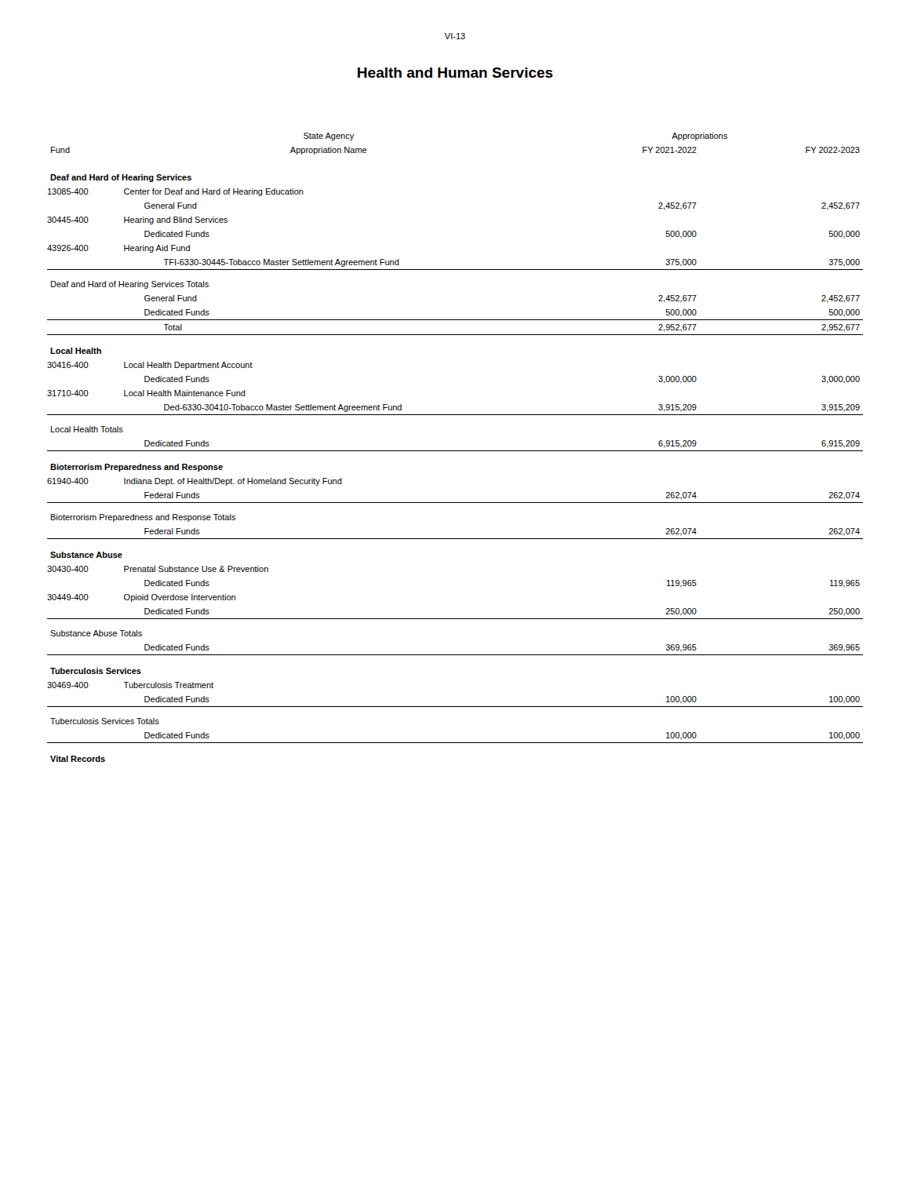VI-13
Health and Human Services
| | State Agency | Appropriations |
| --- | --- | --- |
| Fund | Appropriation Name | FY 2021-2022 | FY 2022-2023 |
| Deaf and Hard of Hearing Services |
| 13085-400 | Center for Deaf and Hard of Hearing Education | | |
| | General Fund | 2,452,677 | 2,452,677 |
| 30445-400 | Hearing and Blind Services | | |
| | Dedicated Funds | 500,000 | 500,000 |
| 43926-400 | Hearing Aid Fund | | |
| | TFI-6330-30445-Tobacco Master Settlement Agreement Fund | 375,000 | 375,000 |
| Deaf and Hard of Hearing Services Totals | | |
| | General Fund | 2,452,677 | 2,452,677 |
| | Dedicated Funds | 500,000 | 500,000 |
| | Total | 2,952,677 | 2,952,677 |
| Local Health |
| 30416-400 | Local Health Department Account | | |
| | Dedicated Funds | 3,000,000 | 3,000,000 |
| 31710-400 | Local Health Maintenance Fund | | |
| | Ded-6330-30410-Tobacco Master Settlement Agreement Fund | 3,915,209 | 3,915,209 |
| Local Health Totals | | |
| | Dedicated Funds | 6,915,209 | 6,915,209 |
| Bioterrorism Preparedness and Response |
| 61940-400 | Indiana Dept. of Health/Dept. of Homeland Security Fund | | |
| | Federal Funds | 262,074 | 262,074 |
| Bioterrorism Preparedness and Response Totals | | |
| | Federal Funds | 262,074 | 262,074 |
| Substance Abuse |
| 30430-400 | Prenatal Substance Use & Prevention | | |
| | Dedicated Funds | 119,965 | 119,965 |
| 30449-400 | Opioid Overdose Intervention | | |
| | Dedicated Funds | 250,000 | 250,000 |
| Substance Abuse Totals | | |
| | Dedicated Funds | 369,965 | 369,965 |
| Tuberculosis Services |
| 30469-400 | Tuberculosis Treatment | | |
| | Dedicated Funds | 100,000 | 100,000 |
| Tuberculosis Services Totals | | |
| | Dedicated Funds | 100,000 | 100,000 |
| Vital Records |